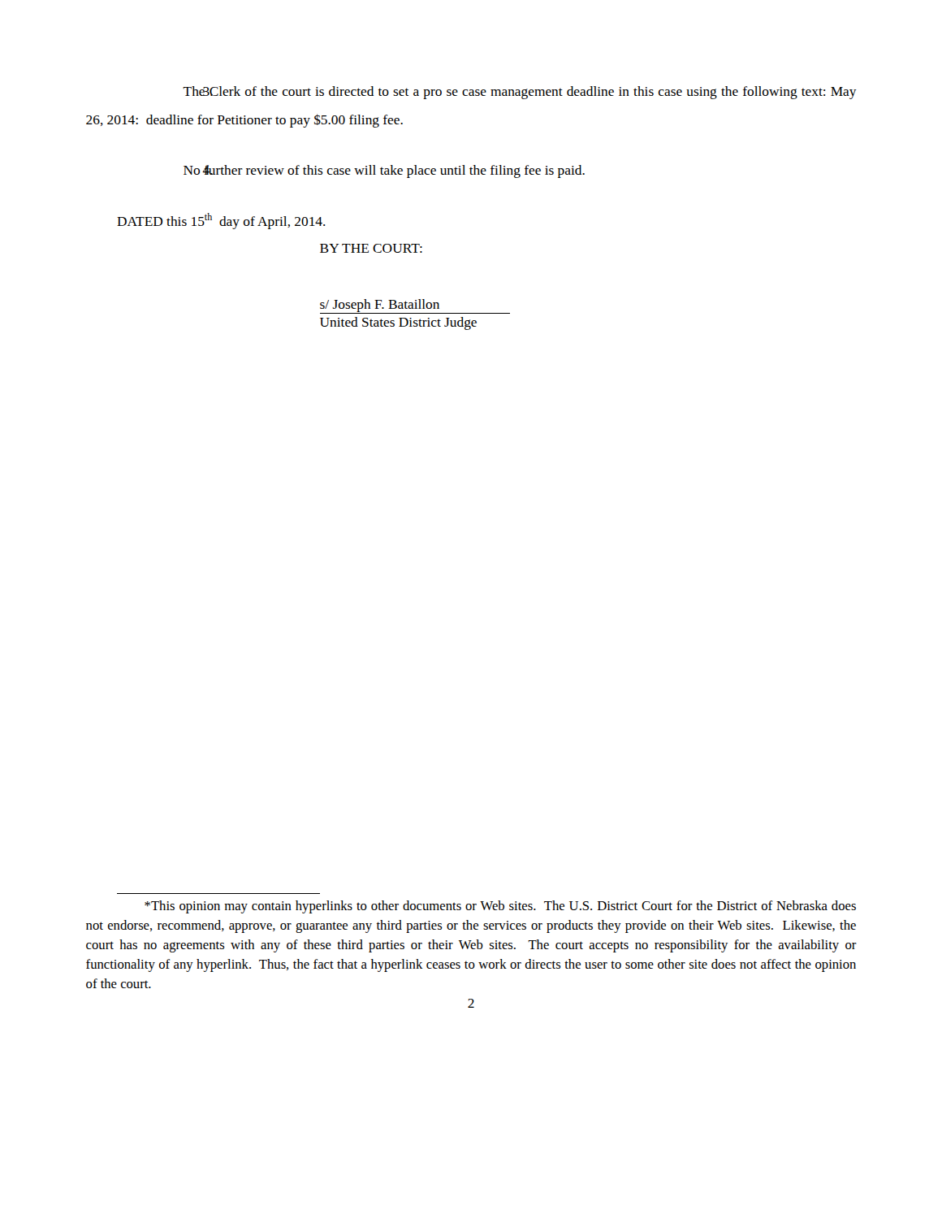3. The Clerk of the court is directed to set a pro se case management deadline in this case using the following text: May 26, 2014: deadline for Petitioner to pay $5.00 filing fee.
4. No further review of this case will take place until the filing fee is paid.
DATED this 15th day of April, 2014.
BY THE COURT:
s/ Joseph F. Bataillon United States District Judge
*This opinion may contain hyperlinks to other documents or Web sites. The U.S. District Court for the District of Nebraska does not endorse, recommend, approve, or guarantee any third parties or the services or products they provide on their Web sites. Likewise, the court has no agreements with any of these third parties or their Web sites. The court accepts no responsibility for the availability or functionality of any hyperlink. Thus, the fact that a hyperlink ceases to work or directs the user to some other site does not affect the opinion of the court.
2